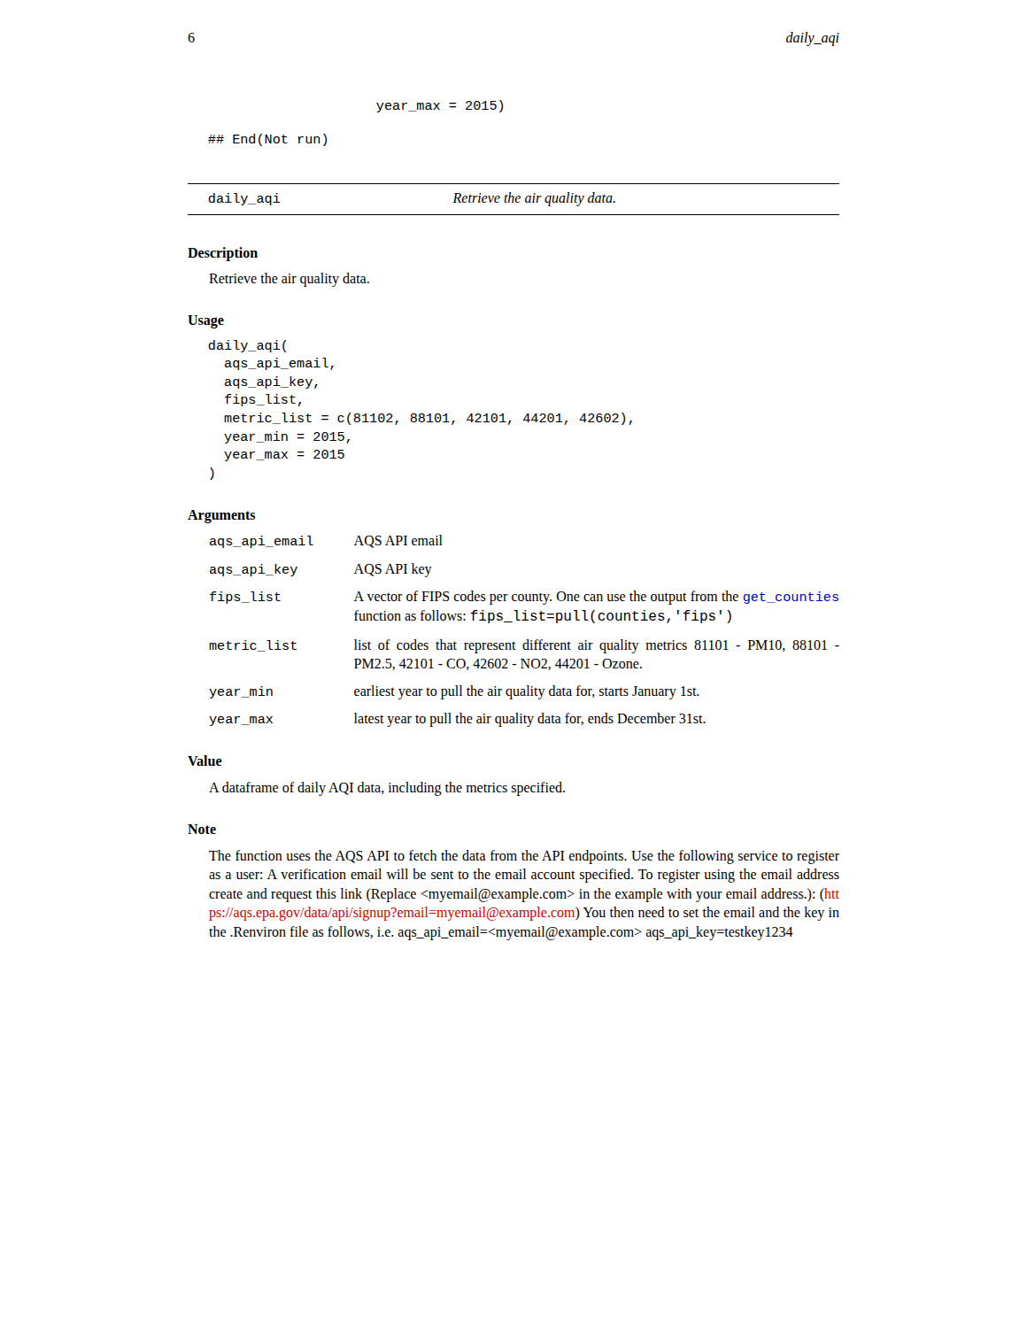6 daily_aqi
year_max = 2015)
## End(Not run)
daily_aqi Retrieve the air quality data.
Description
Retrieve the air quality data.
Usage
daily_aqi(
  aqs_api_email,
  aqs_api_key,
  fips_list,
  metric_list = c(81102, 88101, 42101, 44201, 42602),
  year_min = 2015,
  year_max = 2015
)
Arguments
aqs_api_email
AQS API email
aqs_api_key
AQS API key
fips_list
A vector of FIPS codes per county. One can use the output from the get_counties function as follows: fips_list=pull(counties,'fips')
metric_list
list of codes that represent different air quality metrics 81101 - PM10, 88101 - PM2.5, 42101 - CO, 42602 - NO2, 44201 - Ozone.
year_min
earliest year to pull the air quality data for, starts January 1st.
year_max
latest year to pull the air quality data for, ends December 31st.
Value
A dataframe of daily AQI data, including the metrics specified.
Note
The function uses the AQS API to fetch the data from the API endpoints. Use the following service to register as a user: A verification email will be sent to the email account specified. To register using the email address create and request this link (Replace <myemail@example.com> in the example with your email address.): (https://aqs.epa.gov/data/api/signup?email=myemail@example.com) You then need to set the email and the key in the .Renviron file as follows, i.e. aqs_api_email=<myemail@example.com> aqs_api_key=testkey1234